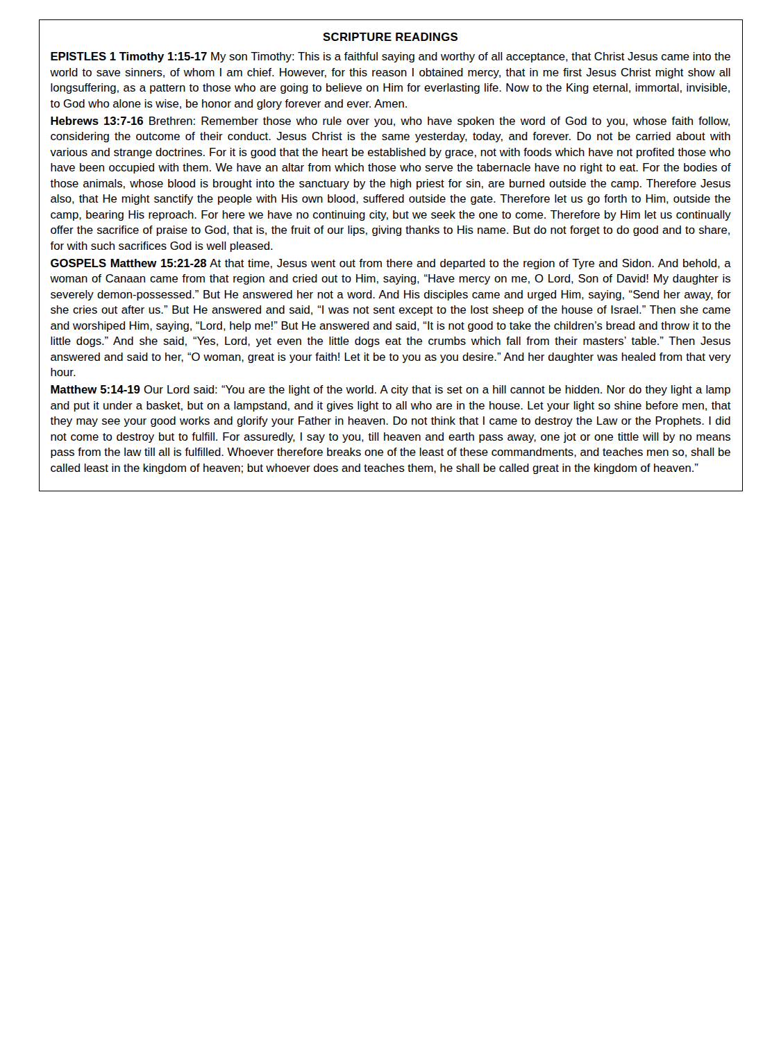SCRIPTURE READINGS
EPISTLES 1 Timothy 1:15-17 My son Timothy: This is a faithful saying and worthy of all acceptance, that Christ Jesus came into the world to save sinners, of whom I am chief. However, for this reason I obtained mercy, that in me first Jesus Christ might show all longsuffering, as a pattern to those who are going to believe on Him for everlasting life. Now to the King eternal, immortal, invisible, to God who alone is wise, be honor and glory forever and ever. Amen.
Hebrews 13:7-16 Brethren: Remember those who rule over you, who have spoken the word of God to you, whose faith follow, considering the outcome of their conduct. Jesus Christ is the same yesterday, today, and forever. Do not be carried about with various and strange doctrines. For it is good that the heart be established by grace, not with foods which have not profited those who have been occupied with them. We have an altar from which those who serve the tabernacle have no right to eat. For the bodies of those animals, whose blood is brought into the sanctuary by the high priest for sin, are burned outside the camp. Therefore Jesus also, that He might sanctify the people with His own blood, suffered outside the gate. Therefore let us go forth to Him, outside the camp, bearing His reproach. For here we have no continuing city, but we seek the one to come. Therefore by Him let us continually offer the sacrifice of praise to God, that is, the fruit of our lips, giving thanks to His name. But do not forget to do good and to share, for with such sacrifices God is well pleased.
GOSPELS Matthew 15:21-28 At that time, Jesus went out from there and departed to the region of Tyre and Sidon. And behold, a woman of Canaan came from that region and cried out to Him, saying, “Have mercy on me, O Lord, Son of David! My daughter is severely demon-possessed.” But He answered her not a word. And His disciples came and urged Him, saying, “Send her away, for she cries out after us.” But He answered and said, “I was not sent except to the lost sheep of the house of Israel.” Then she came and worshiped Him, saying, “Lord, help me!” But He answered and said, “It is not good to take the children’s bread and throw it to the little dogs.” And she said, “Yes, Lord, yet even the little dogs eat the crumbs which fall from their masters’ table.” Then Jesus answered and said to her, “O woman, great is your faith! Let it be to you as you desire.” And her daughter was healed from that very hour.
Matthew 5:14-19 Our Lord said: “You are the light of the world. A city that is set on a hill cannot be hidden. Nor do they light a lamp and put it under a basket, but on a lampstand, and it gives light to all who are in the house. Let your light so shine before men, that they may see your good works and glorify your Father in heaven. Do not think that I came to destroy the Law or the Prophets. I did not come to destroy but to fulfill. For assuredly, I say to you, till heaven and earth pass away, one jot or one tittle will by no means pass from the law till all is fulfilled. Whoever therefore breaks one of the least of these commandments, and teaches men so, shall be called least in the kingdom of heaven; but whoever does and teaches them, he shall be called great in the kingdom of heaven.”